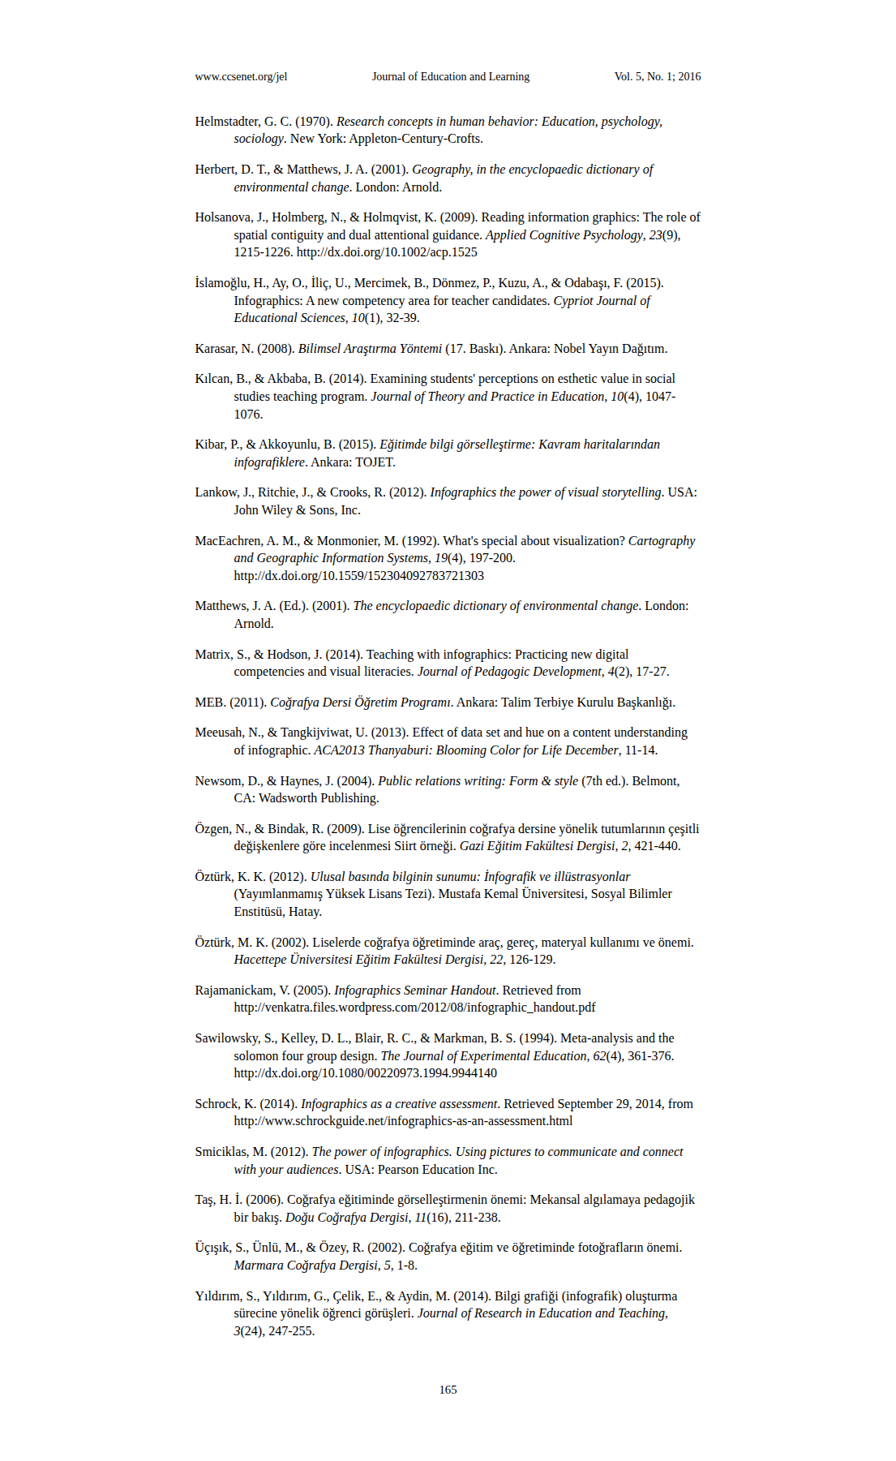www.ccsenet.org/jel Journal of Education and Learning Vol. 5, No. 1; 2016
Helmstadter, G. C. (1970). Research concepts in human behavior: Education, psychology, sociology. New York: Appleton-Century-Crofts.
Herbert, D. T., & Matthews, J. A. (2001). Geography, in the encyclopaedic dictionary of environmental change. London: Arnold.
Holsanova, J., Holmberg, N., & Holmqvist, K. (2009). Reading information graphics: The role of spatial contiguity and dual attentional guidance. Applied Cognitive Psychology, 23(9), 1215-1226. http://dx.doi.org/10.1002/acp.1525
İslamoğlu, H., Ay, O., İliç, U., Mercimek, B., Dönmez, P., Kuzu, A., & Odabaşı, F. (2015). Infographics: A new competency area for teacher candidates. Cypriot Journal of Educational Sciences, 10(1), 32-39.
Karasar, N. (2008). Bilimsel Araştırma Yöntemi (17. Baskı). Ankara: Nobel Yayın Dağıtım.
Kılcan, B., & Akbaba, B. (2014). Examining students' perceptions on esthetic value in social studies teaching program. Journal of Theory and Practice in Education, 10(4), 1047-1076.
Kibar, P., & Akkoyunlu, B. (2015). Eğitimde bilgi görselleştirme: Kavram haritalarından infografiklere. Ankara: TOJET.
Lankow, J., Ritchie, J., & Crooks, R. (2012). Infographics the power of visual storytelling. USA: John Wiley & Sons, Inc.
MacEachren, A. M., & Monmonier, M. (1992). What's special about visualization? Cartography and Geographic Information Systems, 19(4), 197-200. http://dx.doi.org/10.1559/152304092783721303
Matthews, J. A. (Ed.). (2001). The encyclopaedic dictionary of environmental change. London: Arnold.
Matrix, S., & Hodson, J. (2014). Teaching with infographics: Practicing new digital competencies and visual literacies. Journal of Pedagogic Development, 4(2), 17-27.
MEB. (2011). Coğrafya Dersi Öğretim Programı. Ankara: Talim Terbiye Kurulu Başkanlığı.
Meeusah, N., & Tangkijviwat, U. (2013). Effect of data set and hue on a content understanding of infographic. ACA2013 Thanyaburi: Blooming Color for Life December, 11-14.
Newsom, D., & Haynes, J. (2004). Public relations writing: Form & style (7th ed.). Belmont, CA: Wadsworth Publishing.
Özgen, N., & Bindak, R. (2009). Lise öğrencilerinin coğrafya dersine yönelik tutumlarının çeşitli değişkenlere göre incelenmesi Siirt örneği. Gazi Eğitim Fakültesi Dergisi, 2, 421-440.
Öztürk, K. K. (2012). Ulusal basında bilginin sunumu: İnfografik ve illüstrasyonlar (Yayımlanmamış Yüksek Lisans Tezi). Mustafa Kemal Üniversitesi, Sosyal Bilimler Enstitüsü, Hatay.
Öztürk, M. K. (2002). Liselerde coğrafya öğretiminde araç, gereç, materyal kullanımı ve önemi. Hacettepe Üniversitesi Eğitim Fakültesi Dergisi, 22, 126-129.
Rajamanickam, V. (2005). Infographics Seminar Handout. Retrieved from http://venkatra.files.wordpress.com/2012/08/infographic_handout.pdf
Sawilowsky, S., Kelley, D. L., Blair, R. C., & Markman, B. S. (1994). Meta-analysis and the solomon four group design. The Journal of Experimental Education, 62(4), 361-376. http://dx.doi.org/10.1080/00220973.1994.9944140
Schrock, K. (2014). Infographics as a creative assessment. Retrieved September 29, 2014, from http://www.schrockguide.net/infographics-as-an-assessment.html
Smiciklas, M. (2012). The power of infographics. Using pictures to communicate and connect with your audiences. USA: Pearson Education Inc.
Taş, H. İ. (2006). Coğrafya eğitiminde görselleştirmenin önemi: Mekansal algılamaya pedagojik bir bakış. Doğu Coğrafya Dergisi, 11(16), 211-238.
Üçışık, S., Ünlü, M., & Özey, R. (2002). Coğrafya eğitim ve öğretiminde fotoğrafların önemi. Marmara Coğrafya Dergisi, 5, 1-8.
Yıldırım, S., Yıldırım, G., Çelik, E., & Aydin, M. (2014). Bilgi grafiği (infografik) oluşturma sürecine yönelik öğrenci görüşleri. Journal of Research in Education and Teaching, 3(24), 247-255.
165